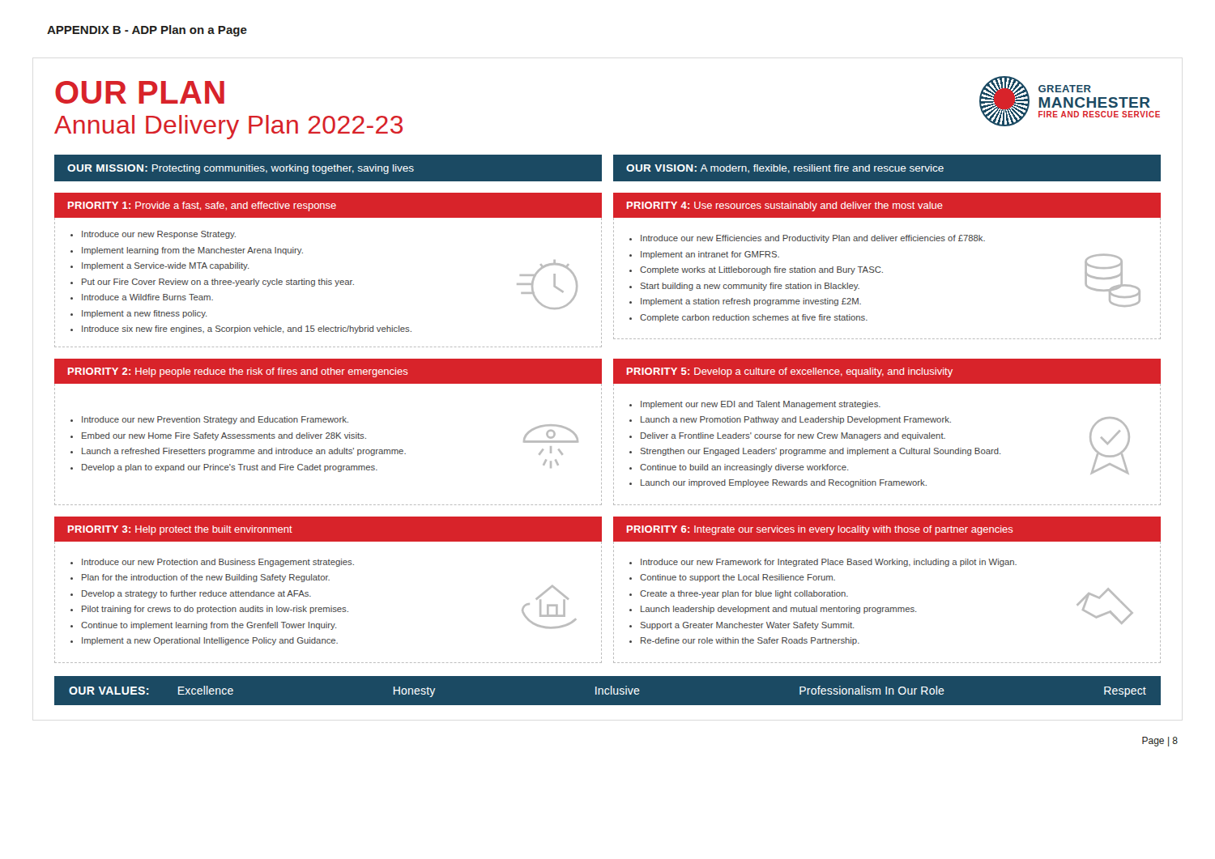APPENDIX B - ADP Plan on a Page
OUR PLAN
Annual Delivery Plan 2022-23
GREATER
MANCHESTER
FIRE AND RESCUE SERVICE
OUR MISSION: Protecting communities, working together, saving lives
OUR VISION: A modern, flexible, resilient fire and rescue service
PRIORITY 1: Provide a fast, safe, and effective response
Introduce our new Response Strategy.
Implement learning from the Manchester Arena Inquiry.
Implement a Service-wide MTA capability.
Put our Fire Cover Review on a three-yearly cycle starting this year.
Introduce a Wildfire Burns Team.
Implement a new fitness policy.
Introduce six new fire engines, a Scorpion vehicle, and 15 electric/hybrid vehicles.
PRIORITY 4: Use resources sustainably and deliver the most value
Introduce our new Efficiencies and Productivity Plan and deliver efficiencies of £788k.
Implement an intranet for GMFRS.
Complete works at Littleborough fire station and Bury TASC.
Start building a new community fire station in Blackley.
Implement a station refresh programme investing £2M.
Complete carbon reduction schemes at five fire stations.
PRIORITY 2: Help people reduce the risk of fires and other emergencies
Introduce our new Prevention Strategy and Education Framework.
Embed our new Home Fire Safety Assessments and deliver 28K visits.
Launch a refreshed Firesetters programme and introduce an adults' programme.
Develop a plan to expand our Prince's Trust and Fire Cadet programmes.
PRIORITY 5: Develop a culture of excellence, equality, and inclusivity
Implement our new EDI and Talent Management strategies.
Launch a new Promotion Pathway and Leadership Development Framework.
Deliver a Frontline Leaders' course for new Crew Managers and equivalent.
Strengthen our Engaged Leaders' programme and implement a Cultural Sounding Board.
Continue to build an increasingly diverse workforce.
Launch our improved Employee Rewards and Recognition Framework.
PRIORITY 3: Help protect the built environment
Introduce our new Protection and Business Engagement strategies.
Plan for the introduction of the new Building Safety Regulator.
Develop a strategy to further reduce attendance at AFAs.
Pilot training for crews to do protection audits in low-risk premises.
Continue to implement learning from the Grenfell Tower Inquiry.
Implement a new Operational Intelligence Policy and Guidance.
PRIORITY 6: Integrate our services in every locality with those of partner agencies
Introduce our new Framework for Integrated Place Based Working, including a pilot in Wigan.
Continue to support the Local Resilience Forum.
Create a three-year plan for blue light collaboration.
Launch leadership development and mutual mentoring programmes.
Support a Greater Manchester Water Safety Summit.
Re-define our role within the Safer Roads Partnership.
OUR VALUES:
Excellence Honesty Inclusive Professionalism In Our Role Respect
Page | 8